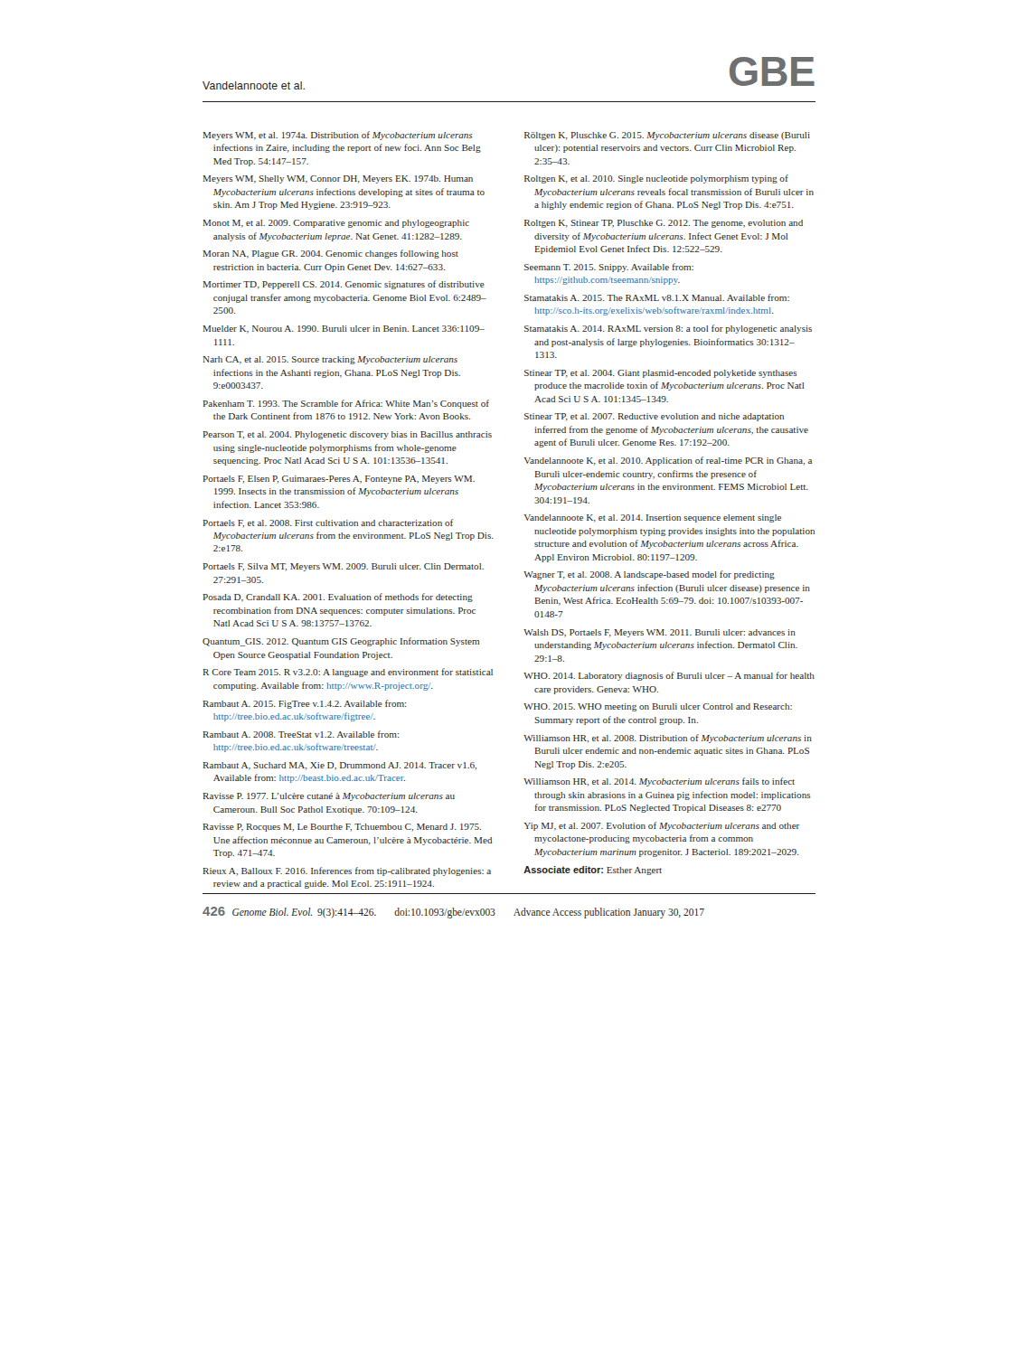Vandelannoote et al.
GBE
Meyers WM, et al. 1974a. Distribution of Mycobacterium ulcerans infections in Zaire, including the report of new foci. Ann Soc Belg Med Trop. 54:147–157.
Meyers WM, Shelly WM, Connor DH, Meyers EK. 1974b. Human Mycobacterium ulcerans infections developing at sites of trauma to skin. Am J Trop Med Hygiene. 23:919–923.
Monot M, et al. 2009. Comparative genomic and phylogeographic analysis of Mycobacterium leprae. Nat Genet. 41:1282–1289.
Moran NA, Plague GR. 2004. Genomic changes following host restriction in bacteria. Curr Opin Genet Dev. 14:627–633.
Mortimer TD, Pepperell CS. 2014. Genomic signatures of distributive conjugal transfer among mycobacteria. Genome Biol Evol. 6:2489–2500.
Muelder K, Nourou A. 1990. Buruli ulcer in Benin. Lancet 336:1109–1111.
Narh CA, et al. 2015. Source tracking Mycobacterium ulcerans infections in the Ashanti region, Ghana. PLoS Negl Trop Dis. 9:e0003437.
Pakenham T. 1993. The Scramble for Africa: White Man’s Conquest of the Dark Continent from 1876 to 1912. New York: Avon Books.
Pearson T, et al. 2004. Phylogenetic discovery bias in Bacillus anthracis using single-nucleotide polymorphisms from whole-genome sequencing. Proc Natl Acad Sci U S A. 101:13536–13541.
Portaels F, Elsen P, Guimaraes-Peres A, Fonteyne PA, Meyers WM. 1999. Insects in the transmission of Mycobacterium ulcerans infection. Lancet 353:986.
Portaels F, et al. 2008. First cultivation and characterization of Mycobacterium ulcerans from the environment. PLoS Negl Trop Dis. 2:e178.
Portaels F, Silva MT, Meyers WM. 2009. Buruli ulcer. Clin Dermatol. 27:291–305.
Posada D, Crandall KA. 2001. Evaluation of methods for detecting recombination from DNA sequences: computer simulations. Proc Natl Acad Sci U S A. 98:13757–13762.
Quantum_GIS. 2012. Quantum GIS Geographic Information System Open Source Geospatial Foundation Project.
R Core Team 2015. R v3.2.0: A language and environment for statistical computing. Available from: http://www.R-project.org/.
Rambaut A. 2015. FigTree v.1.4.2. Available from: http://tree.bio.ed.ac.uk/software/figtree/.
Rambaut A. 2008. TreeStat v1.2. Available from: http://tree.bio.ed.ac.uk/software/treestat/.
Rambaut A, Suchard MA, Xie D, Drummond AJ. 2014. Tracer v1.6, Available from: http://beast.bio.ed.ac.uk/Tracer.
Ravisse P. 1977. L’ulcère cutané à Mycobacterium ulcerans au Cameroun. Bull Soc Pathol Exotique. 70:109–124.
Ravisse P, Rocques M, Le Bourthe F, Tchuembou C, Menard J. 1975. Une affection méconnue au Cameroun, l’ulcère à Mycobactérie. Med Trop. 471–474.
Rieux A, Balloux F. 2016. Inferences from tip-calibrated phylogenies: a review and a practical guide. Mol Ecol. 25:1911–1924.
Röltgen K, Pluschke G. 2015. Mycobacterium ulcerans disease (Buruli ulcer): potential reservoirs and vectors. Curr Clin Microbiol Rep. 2:35–43.
Roltgen K, et al. 2010. Single nucleotide polymorphism typing of Mycobacterium ulcerans reveals focal transmission of Buruli ulcer in a highly endemic region of Ghana. PLoS Negl Trop Dis. 4:e751.
Roltgen K, Stinear TP, Pluschke G. 2012. The genome, evolution and diversity of Mycobacterium ulcerans. Infect Genet Evol: J Mol Epidemiol Evol Genet Infect Dis. 12:522–529.
Seemann T. 2015. Snippy. Available from: https://github.com/tseemann/snippy.
Stamatakis A. 2015. The RAxML v8.1.X Manual. Available from: http://sco.h-its.org/exelixis/web/software/raxml/index.html.
Stamatakis A. 2014. RAxML version 8: a tool for phylogenetic analysis and post-analysis of large phylogenies. Bioinformatics 30:1312–1313.
Stinear TP, et al. 2004. Giant plasmid-encoded polyketide synthases produce the macrolide toxin of Mycobacterium ulcerans. Proc Natl Acad Sci U S A. 101:1345–1349.
Stinear TP, et al. 2007. Reductive evolution and niche adaptation inferred from the genome of Mycobacterium ulcerans, the causative agent of Buruli ulcer. Genome Res. 17:192–200.
Vandelannoote K, et al. 2010. Application of real-time PCR in Ghana, a Buruli ulcer-endemic country, confirms the presence of Mycobacterium ulcerans in the environment. FEMS Microbiol Lett. 304:191–194.
Vandelannoote K, et al. 2014. Insertion sequence element single nucleotide polymorphism typing provides insights into the population structure and evolution of Mycobacterium ulcerans across Africa. Appl Environ Microbiol. 80:1197–1209.
Wagner T, et al. 2008. A landscape-based model for predicting Mycobacterium ulcerans infection (Buruli ulcer disease) presence in Benin, West Africa. EcoHealth 5:69–79. doi: 10.1007/s10393-007-0148-7
Walsh DS, Portaels F, Meyers WM. 2011. Buruli ulcer: advances in understanding Mycobacterium ulcerans infection. Dermatol Clin. 29:1–8.
WHO. 2014. Laboratory diagnosis of Buruli ulcer – A manual for health care providers. Geneva: WHO.
WHO. 2015. WHO meeting on Buruli ulcer Control and Research: Summary report of the control group. In.
Williamson HR, et al. 2008. Distribution of Mycobacterium ulcerans in Buruli ulcer endemic and non-endemic aquatic sites in Ghana. PLoS Negl Trop Dis. 2:e205.
Williamson HR, et al. 2014. Mycobacterium ulcerans fails to infect through skin abrasions in a Guinea pig infection model: implications for transmission. PLoS Neglected Tropical Diseases 8: e2770
Yip MJ, et al. 2007. Evolution of Mycobacterium ulcerans and other mycolactone-producing mycobacteria from a common Mycobacterium marinum progenitor. J Bacteriol. 189:2021–2029.
Associate editor: Esther Angert
426 Genome Biol. Evol. 9(3):414–426. doi:10.1093/gbe/evx003 Advance Access publication January 30, 2017